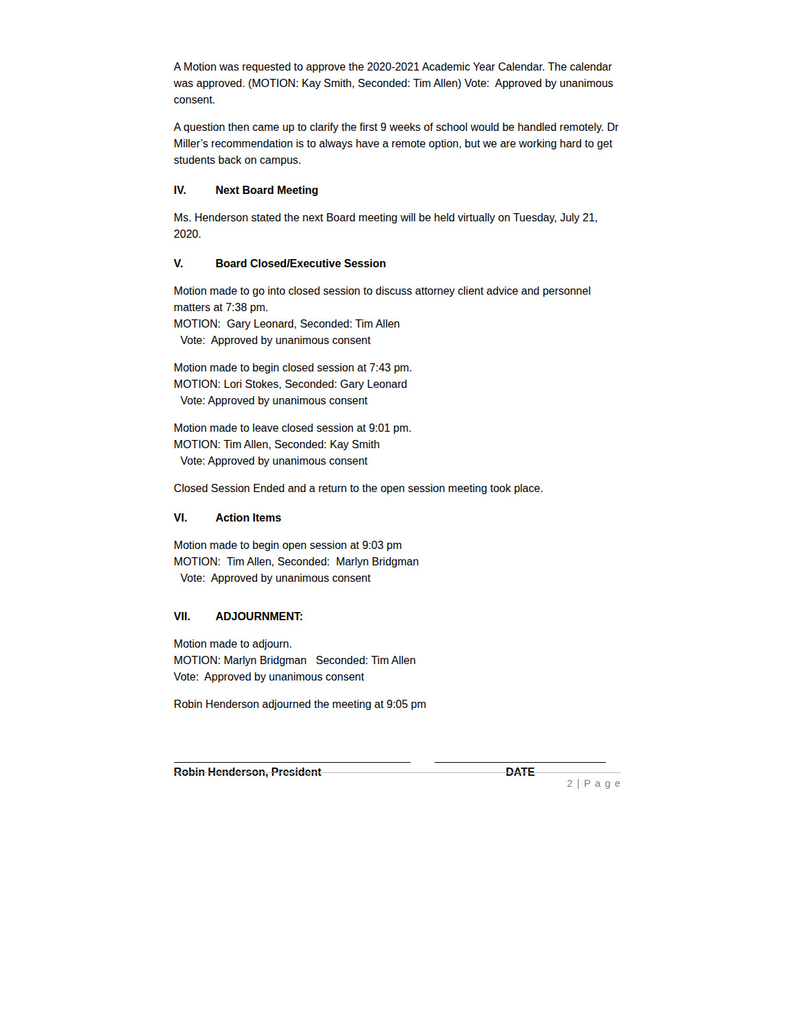A Motion was requested to approve the 2020-2021 Academic Year Calendar. The calendar was approved. (MOTION: Kay Smith, Seconded: Tim Allen) Vote: Approved by unanimous consent.
A question then came up to clarify the first 9 weeks of school would be handled remotely. Dr Miller’s recommendation is to always have a remote option, but we are working hard to get students back on campus.
IV. Next Board Meeting
Ms. Henderson stated the next Board meeting will be held virtually on Tuesday, July 21, 2020.
V. Board Closed/Executive Session
Motion made to go into closed session to discuss attorney client advice and personnel matters at 7:38 pm.
MOTION: Gary Leonard, Seconded: Tim Allen
Vote: Approved by unanimous consent
Motion made to begin closed session at 7:43 pm.
MOTION: Lori Stokes, Seconded: Gary Leonard
Vote: Approved by unanimous consent
Motion made to leave closed session at 9:01 pm.
MOTION: Tim Allen, Seconded: Kay Smith
Vote: Approved by unanimous consent
Closed Session Ended and a return to the open session meeting took place.
VI. Action Items
Motion made to begin open session at 9:03 pm
MOTION: Tim Allen, Seconded: Marlyn Bridgman
Vote: Approved by unanimous consent
VII. ADJOURNMENT:
Motion made to adjourn.
MOTION: Marlyn Bridgman Seconded: Tim Allen
Vote: Approved by unanimous consent
Robin Henderson adjourned the meeting at 9:05 pm
Robin Henderson, President
DATE
2 | P a g e